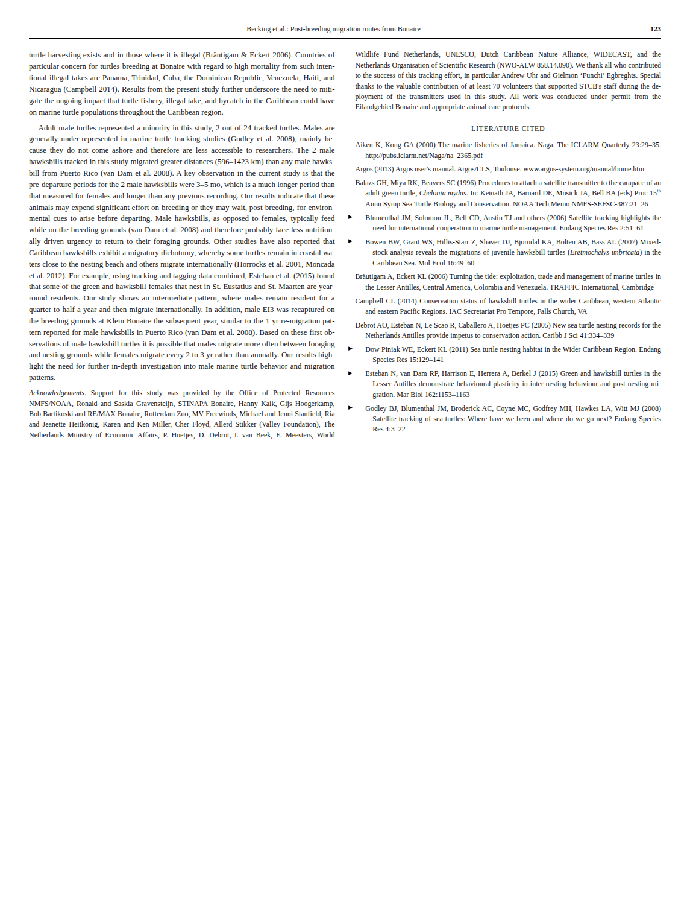Becking et al.: Post-breeding migration routes from Bonaire
123
turtle harvesting exists and in those where it is illegal (Bräutigam & Eckert 2006). Countries of particular concern for turtles breeding at Bonaire with regard to high mortality from such intentional illegal takes are Panama, Trinidad, Cuba, the Dominican Republic, Venezuela, Haiti, and Nicaragua (Campbell 2014). Results from the present study further underscore the need to mitigate the ongoing impact that turtle fishery, illegal take, and bycatch in the Caribbean could have on marine turtle populations throughout the Caribbean region.
Adult male turtles represented a minority in this study, 2 out of 24 tracked turtles. Males are generally under-represented in marine turtle tracking studies (Godley et al. 2008), mainly because they do not come ashore and therefore are less accessible to researchers. The 2 male hawksbills tracked in this study migrated greater distances (596–1423 km) than any male hawksbill from Puerto Rico (van Dam et al. 2008). A key observation in the current study is that the pre-departure periods for the 2 male hawksbills were 3–5 mo, which is a much longer period than that measured for females and longer than any previous recording. Our results indicate that these animals may expend significant effort on breeding or they may wait, post-breeding, for environmental cues to arise before departing. Male hawksbills, as opposed to females, typically feed while on the breeding grounds (van Dam et al. 2008) and therefore probably face less nutritionally driven urgency to return to their foraging grounds. Other studies have also reported that Caribbean hawksbills exhibit a migratory dichotomy, whereby some turtles remain in coastal waters close to the nesting beach and others migrate internationally (Horrocks et al. 2001, Moncada et al. 2012). For example, using tracking and tagging data combined, Esteban et al. (2015) found that some of the green and hawksbill females that nest in St. Eustatius and St. Maarten are year-round residents. Our study shows an intermediate pattern, where males remain resident for a quarter to half a year and then migrate internationally. In addition, male EI3 was recaptured on the breeding grounds at Klein Bonaire the subsequent year, similar to the 1 yr re-migration pattern reported for male hawksbills in Puerto Rico (van Dam et al. 2008). Based on these first observations of male hawksbill turtles it is possible that males migrate more often between foraging and nesting grounds while females migrate every 2 to 3 yr rather than annually. Our results highlight the need for further in-depth investigation into male marine turtle behavior and migration patterns.
Acknowledgements. Support for this study was provided by the Office of Protected Resources NMFS/NOAA, Ronald and Saskia Gravensteijn, STINAPA Bonaire, Hanny Kalk, Gijs Hoogerkamp, Bob Bartikoski and RE/MAX Bonaire, Rotterdam Zoo, MV Freewinds, Michael and Jenni Stanfield, Ria and Jeanette Heitkönig, Karen and Ken Miller, Cher Floyd, Allerd Stikker (Valley Foundation), The Netherlands Ministry of Economic Affairs, P. Hoetjes, D. Debrot, I. van Beek, E. Meesters, World Wildlife Fund Netherlands, UNESCO, Dutch Caribbean Nature Alliance, WIDECAST, and the Netherlands Organisation of Scientific Research (NWO-ALW 858.14.090). We thank all who contributed to the success of this tracking effort, in particular Andrew Uhr and Gielmon ‘Funchi’ Egbreghts. Special thanks to the valuable contribution of at least 70 volunteers that supported STCB's staff during the deployment of the transmitters used in this study. All work was conducted under permit from the Eilandgebied Bonaire and appropriate animal care protocols.
Literature Cited
Aiken K, Kong GA (2000) The marine fisheries of Jamaica. Naga. The ICLARM Quarterly 23:29–35. http://pubs.iclarm.net/Naga/na_2365.pdf
Argos (2013) Argos user's manual. Argos/CLS, Toulouse. www.argos-system.org/manual/home.htm
Balazs GH, Miya RK, Beavers SC (1996) Procedures to attach a satellite transmitter to the carapace of an adult green turtle, Chelonia mydas. In: Keinath JA, Barnard DE, Musick JA, Bell BA (eds) Proc 15th Annu Symp Sea Turtle Biology and Conservation. NOAA Tech Memo NMFS-SEFSC-387:21–26
Blumenthal JM, Solomon JL, Bell CD, Austin TJ and others (2006) Satellite tracking highlights the need for international cooperation in marine turtle management. Endang Species Res 2:51–61
Bowen BW, Grant WS, Hillis-Starr Z, Shaver DJ, Bjorndal KA, Bolten AB, Bass AL (2007) Mixed-stock analysis reveals the migrations of juvenile hawksbill turtles (Eretmochelys imbricata) in the Caribbean Sea. Mol Ecol 16:49–60
Bräutigam A, Eckert KL (2006) Turning the tide: exploitation, trade and management of marine turtles in the Lesser Antilles, Central America, Colombia and Venezuela. TRAFFIC International, Cambridge
Campbell CL (2014) Conservation status of hawksbill turtles in the wider Caribbean, western Atlantic and eastern Pacific Regions. IAC Secretariat Pro Tempore, Falls Church, VA
Debrot AO, Esteban N, Le Scao R, Caballero A, Hoetjes PC (2005) New sea turtle nesting records for the Netherlands Antilles provide impetus to conservation action. Caribb J Sci 41:334–339
Dow Piniak WE, Eckert KL (2011) Sea turtle nesting habitat in the Wider Caribbean Region. Endang Species Res 15:129–141
Esteban N, van Dam RP, Harrison E, Herrera A, Berkel J (2015) Green and hawksbill turtles in the Lesser Antilles demonstrate behavioural plasticity in inter-nesting behaviour and post-nesting migration. Mar Biol 162:1153–1163
Godley BJ, Blumenthal JM, Broderick AC, Coyne MC, Godfrey MH, Hawkes LA, Witt MJ (2008) Satellite tracking of sea turtles: Where have we been and where do we go next? Endang Species Res 4:3–22